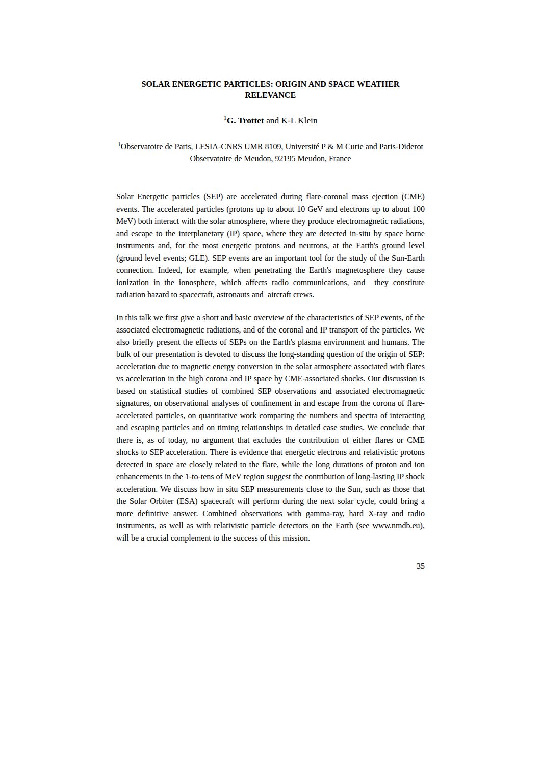Solar Energetic Particles: Origin and Space Weather Relevance
1G. Trottet and K-L Klein
1Observatoire de Paris, LESIA-CNRS UMR 8109, Université P & M Curie and Paris-Diderot
Observatoire de Meudon, 92195 Meudon, France
Solar Energetic particles (SEP) are accelerated during flare-coronal mass ejection (CME) events. The accelerated particles (protons up to about 10 GeV and electrons up to about 100 MeV) both interact with the solar atmosphere, where they produce electromagnetic radiations, and escape to the interplanetary (IP) space, where they are detected in-situ by space borne instruments and, for the most energetic protons and neutrons, at the Earth's ground level (ground level events; GLE). SEP events are an important tool for the study of the Sun-Earth connection. Indeed, for example, when penetrating the Earth's magnetosphere they cause ionization in the ionosphere, which affects radio communications, and they constitute radiation hazard to spacecraft, astronauts and aircraft crews.
In this talk we first give a short and basic overview of the characteristics of SEP events, of the associated electromagnetic radiations, and of the coronal and IP transport of the particles. We also briefly present the effects of SEPs on the Earth's plasma environment and humans. The bulk of our presentation is devoted to discuss the long-standing question of the origin of SEP: acceleration due to magnetic energy conversion in the solar atmosphere associated with flares vs acceleration in the high corona and IP space by CME-associated shocks. Our discussion is based on statistical studies of combined SEP observations and associated electromagnetic signatures, on observational analyses of confinement in and escape from the corona of flare-accelerated particles, on quantitative work comparing the numbers and spectra of interacting and escaping particles and on timing relationships in detailed case studies. We conclude that there is, as of today, no argument that excludes the contribution of either flares or CME shocks to SEP acceleration. There is evidence that energetic electrons and relativistic protons detected in space are closely related to the flare, while the long durations of proton and ion enhancements in the 1-to-tens of MeV region suggest the contribution of long-lasting IP shock acceleration. We discuss how in situ SEP measurements close to the Sun, such as those that the Solar Orbiter (ESA) spacecraft will perform during the next solar cycle, could bring a more definitive answer. Combined observations with gamma-ray, hard X-ray and radio instruments, as well as with relativistic particle detectors on the Earth (see www.nmdb.eu), will be a crucial complement to the success of this mission.
35